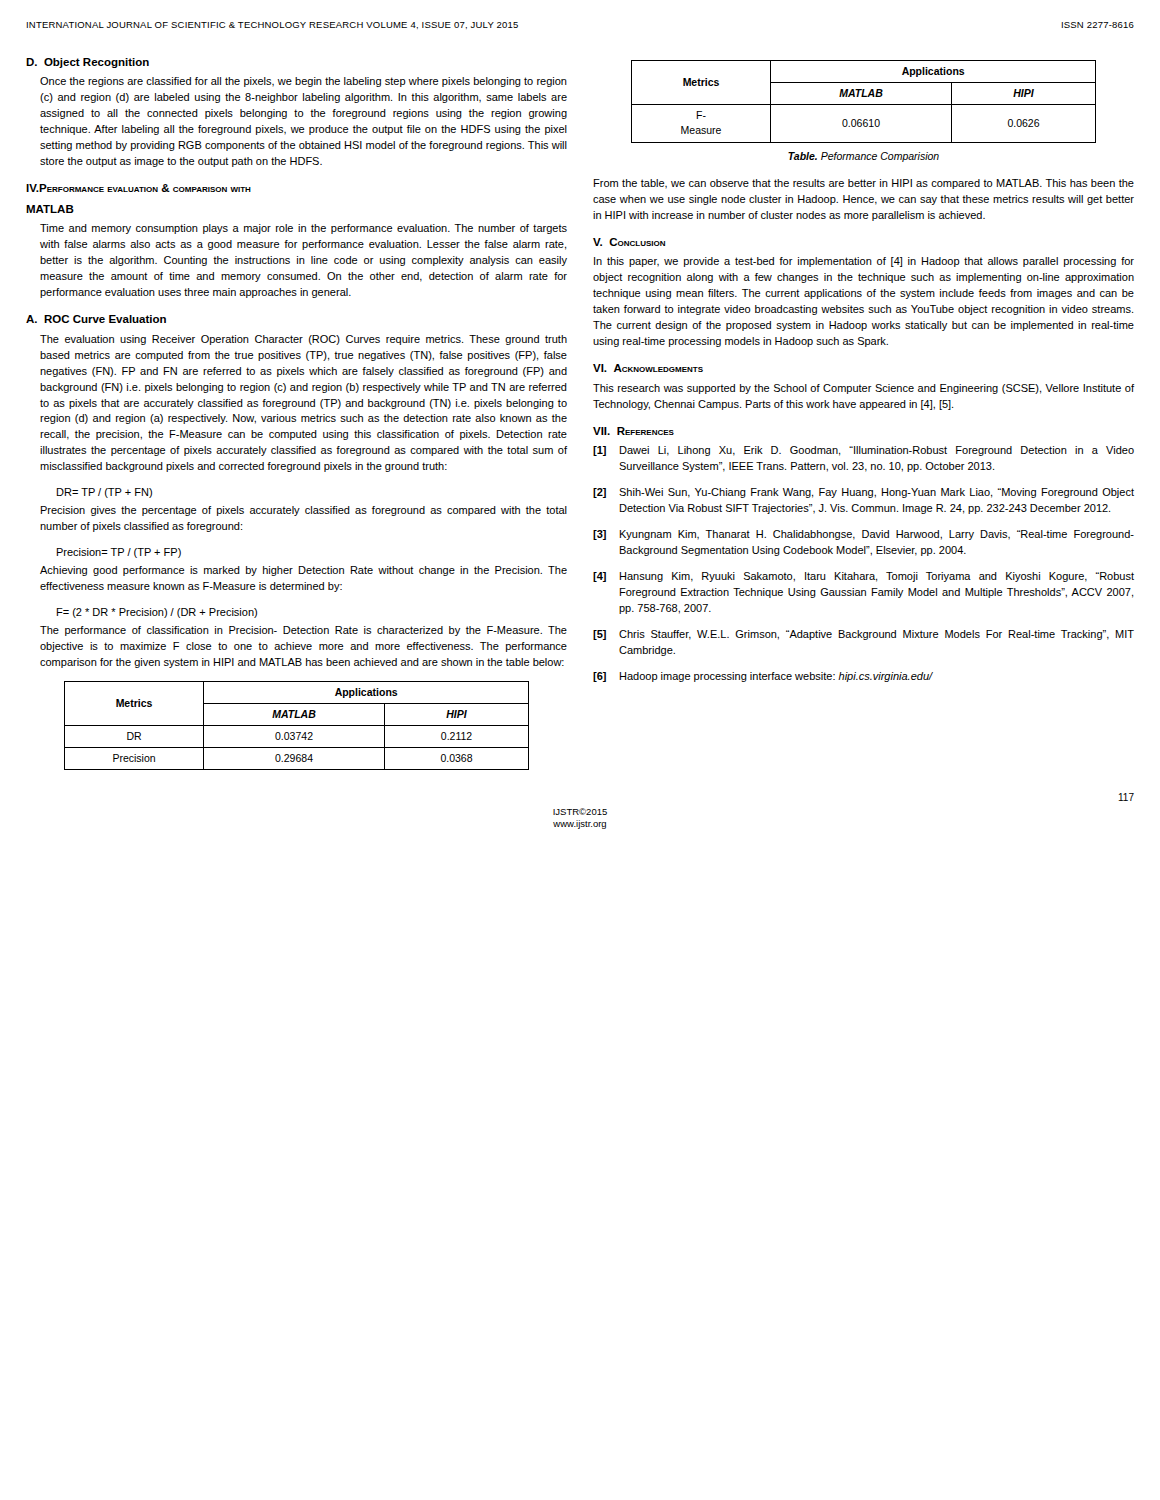INTERNATIONAL JOURNAL OF SCIENTIFIC & TECHNOLOGY RESEARCH VOLUME 4, ISSUE 07, JULY 2015
ISSN 2277-8616
D. Object Recognition
Once the regions are classified for all the pixels, we begin the labeling step where pixels belonging to region (c) and region (d) are labeled using the 8-neighbor labeling algorithm. In this algorithm, same labels are assigned to all the connected pixels belonging to the foreground regions using the region growing technique. After labeling all the foreground pixels, we produce the output file on the HDFS using the pixel setting method by providing RGB components of the obtained HSI model of the foreground regions. This will store the output as image to the output path on the HDFS.
IV. Performance evaluation & comparison with
MATLAB
Time and memory consumption plays a major role in the performance evaluation. The number of targets with false alarms also acts as a good measure for performance evaluation. Lesser the false alarm rate, better is the algorithm. Counting the instructions in line code or using complexity analysis can easily measure the amount of time and memory consumed. On the other end, detection of alarm rate for performance evaluation uses three main approaches in general.
A. ROC Curve Evaluation
The evaluation using Receiver Operation Character (ROC) Curves require metrics. These ground truth based metrics are computed from the true positives (TP), true negatives (TN), false positives (FP), false negatives (FN). FP and FN are referred to as pixels which are falsely classified as foreground (FP) and background (FN) i.e. pixels belonging to region (c) and region (b) respectively while TP and TN are referred to as pixels that are accurately classified as foreground (TP) and background (TN) i.e. pixels belonging to region (d) and region (a) respectively. Now, various metrics such as the detection rate also known as the recall, the precision, the F-Measure can be computed using this classification of pixels. Detection rate illustrates the percentage of pixels accurately classified as foreground as compared with the total sum of misclassified background pixels and corrected foreground pixels in the ground truth:
DR= TP / (TP + FN)
Precision gives the percentage of pixels accurately classified as foreground as compared with the total number of pixels classified as foreground:
Precision= TP / (TP + FP)
Achieving good performance is marked by higher Detection Rate without change in the Precision. The effectiveness measure known as F-Measure is determined by:
F= (2 * DR * Precision) / (DR + Precision)
The performance of classification in Precision- Detection Rate is characterized by the F-Measure. The objective is to maximize F close to one to achieve more and more effectiveness. The performance comparison for the given system in HIPI and MATLAB has been achieved and are shown in the table below:
| Metrics | Applications |
| --- | --- |
| MATLAB | HIPI |
| DR | 0.03742 | 0.2112 |
| Precision | 0.29684 | 0.0368 |
| Metrics | Applications |
| --- | --- |
| MATLAB | HIPI |
| F- Measure | 0.06610 | 0.0626 |
Table. Peformance Comparision
From the table, we can observe that the results are better in HIPI as compared to MATLAB. This has been the case when we use single node cluster in Hadoop. Hence, we can say that these metrics results will get better in HIPI with increase in number of cluster nodes as more parallelism is achieved.
V. Conclusion
In this paper, we provide a test-bed for implementation of [4] in Hadoop that allows parallel processing for object recognition along with a few changes in the technique such as implementing on-line approximation technique using mean filters. The current applications of the system include feeds from images and can be taken forward to integrate video broadcasting websites such as YouTube object recognition in video streams. The current design of the proposed system in Hadoop works statically but can be implemented in real-time using real-time processing models in Hadoop such as Spark.
VI. Acknowledgments
This research was supported by the School of Computer Science and Engineering (SCSE), Vellore Institute of Technology, Chennai Campus. Parts of this work have appeared in [4], [5].
VII. References
[1] Dawei Li, Lihong Xu, Erik D. Goodman, “Illumination-Robust Foreground Detection in a Video Surveillance System”, IEEE Trans. Pattern, vol. 23, no. 10, pp. October 2013.
[2] Shih-Wei Sun, Yu-Chiang Frank Wang, Fay Huang, Hong-Yuan Mark Liao, “Moving Foreground Object Detection Via Robust SIFT Trajectories”, J. Vis. Commun. Image R. 24, pp. 232-243 December 2012.
[3] Kyungnam Kim, Thanarat H. Chalidabhongse, David Harwood, Larry Davis, “Real-time Foreground-Background Segmentation Using Codebook Model”, Elsevier, pp. 2004.
[4] Hansung Kim, Ryuuki Sakamoto, Itaru Kitahara, Tomoji Toriyama and Kiyoshi Kogure, “Robust Foreground Extraction Technique Using Gaussian Family Model and Multiple Thresholds”, ACCV 2007, pp. 758-768, 2007.
[5] Chris Stauffer, W.E.L. Grimson, “Adaptive Background Mixture Models For Real-time Tracking”, MIT Cambridge.
[6] Hadoop image processing interface website: hipi.cs.virginia.edu/
117
IJSTR©2015
www.ijstr.org